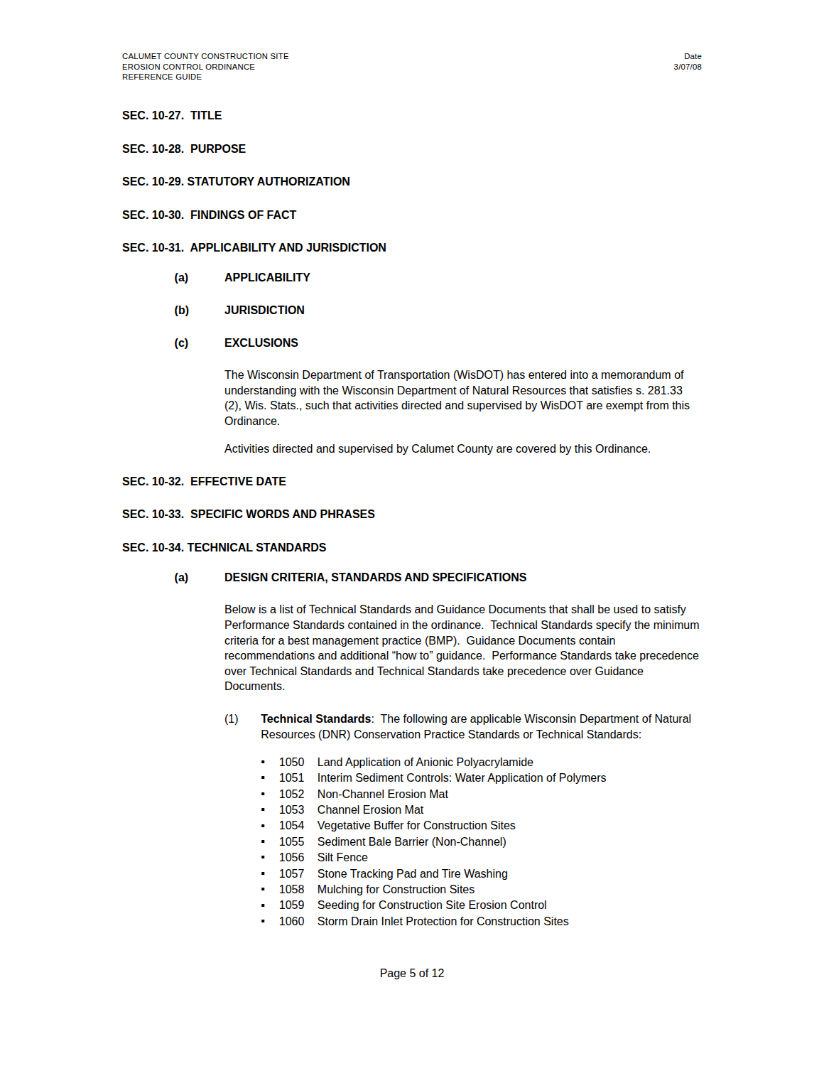Calumet County Construction Site
Erosion Control Ordinance
Reference Guide
Date
3/07/08
SEC. 10-27. TITLE
SEC. 10-28. PURPOSE
SEC. 10-29. STATUTORY AUTHORIZATION
SEC. 10-30. FINDINGS OF FACT
SEC. 10-31. APPLICABILITY AND JURISDICTION
(a) APPLICABILITY
(b) JURISDICTION
(c) EXCLUSIONS
The Wisconsin Department of Transportation (WisDOT) has entered into a memorandum of understanding with the Wisconsin Department of Natural Resources that satisfies s. 281.33 (2), Wis. Stats., such that activities directed and supervised by WisDOT are exempt from this Ordinance.
Activities directed and supervised by Calumet County are covered by this Ordinance.
SEC. 10-32. EFFECTIVE DATE
SEC. 10-33. SPECIFIC WORDS AND PHRASES
SEC. 10-34. TECHNICAL STANDARDS
(a) DESIGN CRITERIA, STANDARDS AND SPECIFICATIONS
Below is a list of Technical Standards and Guidance Documents that shall be used to satisfy Performance Standards contained in the ordinance. Technical Standards specify the minimum criteria for a best management practice (BMP). Guidance Documents contain recommendations and additional “how to” guidance. Performance Standards take precedence over Technical Standards and Technical Standards take precedence over Guidance Documents.
(1) Technical Standards: The following are applicable Wisconsin Department of Natural Resources (DNR) Conservation Practice Standards or Technical Standards:
1050 Land Application of Anionic Polyacrylamide
1051 Interim Sediment Controls: Water Application of Polymers
1052 Non-Channel Erosion Mat
1053 Channel Erosion Mat
1054 Vegetative Buffer for Construction Sites
1055 Sediment Bale Barrier (Non-Channel)
1056 Silt Fence
1057 Stone Tracking Pad and Tire Washing
1058 Mulching for Construction Sites
1059 Seeding for Construction Site Erosion Control
1060 Storm Drain Inlet Protection for Construction Sites
Page 5 of 12